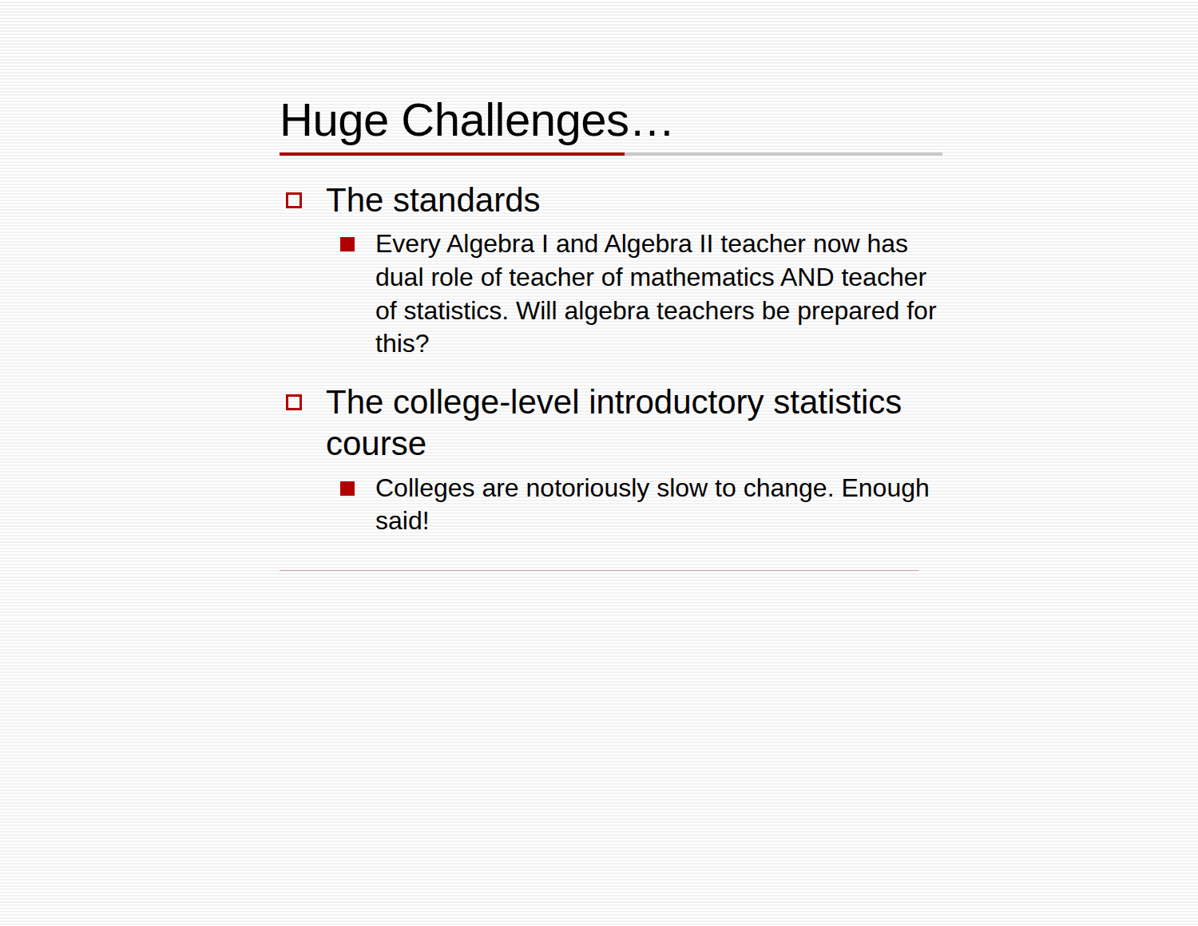Huge Challenges…
The standards
Every Algebra I and Algebra II teacher now has dual role of teacher of mathematics AND teacher of statistics. Will algebra teachers be prepared for this?
The college-level introductory statistics course
Colleges are notoriously slow to change. Enough said!